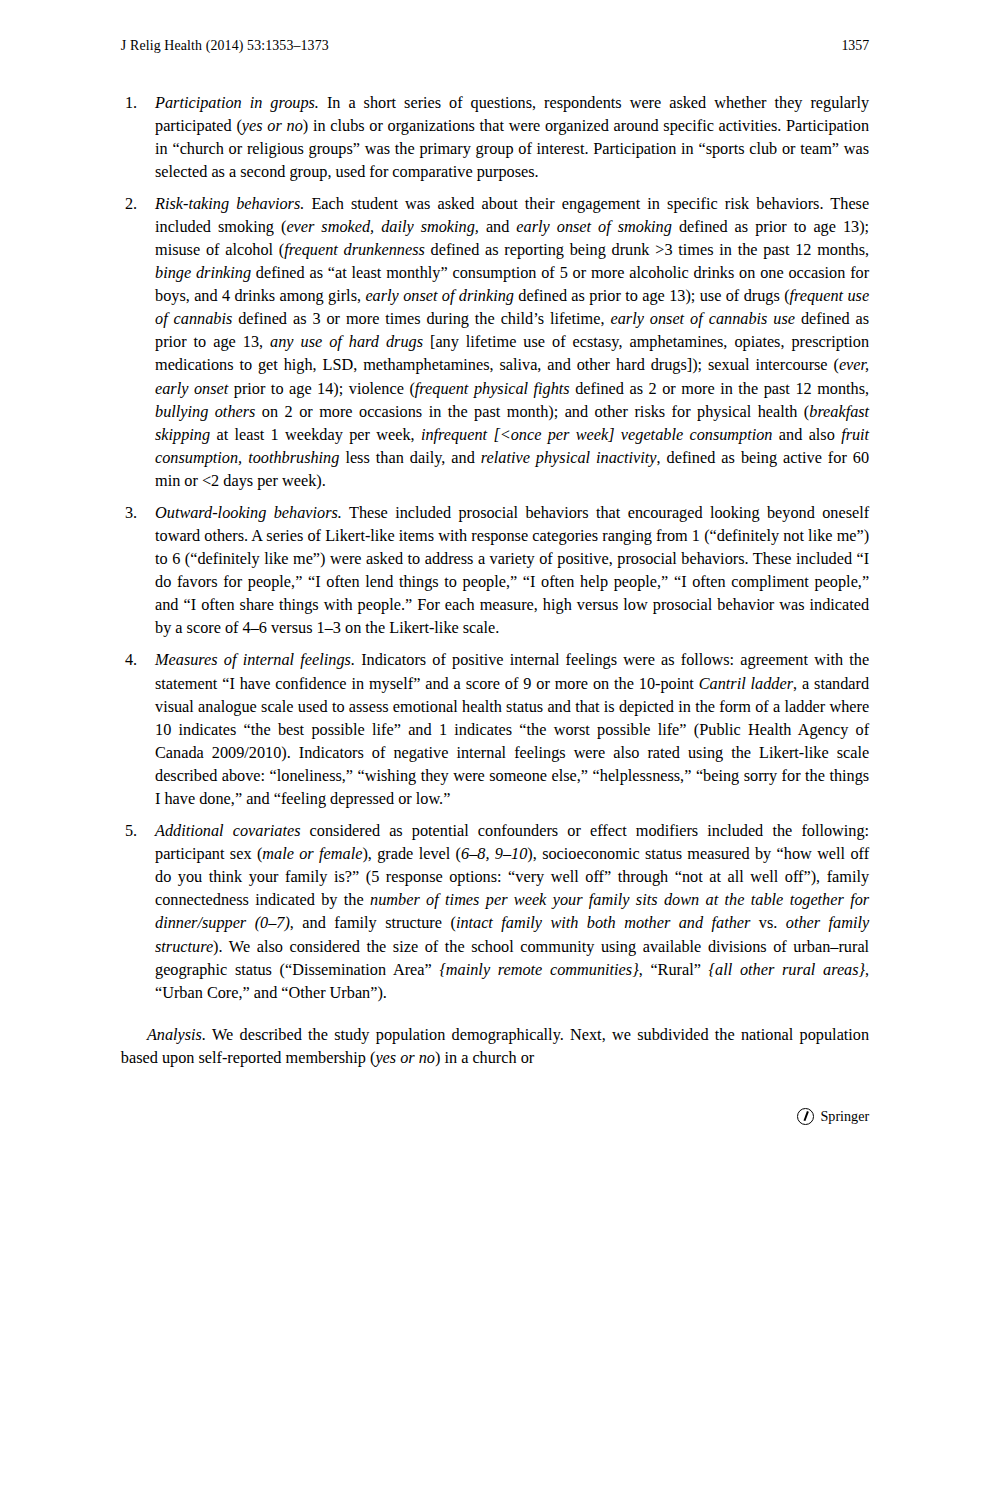J Relig Health (2014) 53:1353–1373 1357
Participation in groups. In a short series of questions, respondents were asked whether they regularly participated (yes or no) in clubs or organizations that were organized around specific activities. Participation in “church or religious groups” was the primary group of interest. Participation in “sports club or team” was selected as a second group, used for comparative purposes.
Risk-taking behaviors. Each student was asked about their engagement in specific risk behaviors. These included smoking (ever smoked, daily smoking, and early onset of smoking defined as prior to age 13); misuse of alcohol (frequent drunkenness defined as reporting being drunk >3 times in the past 12 months, binge drinking defined as “at least monthly” consumption of 5 or more alcoholic drinks on one occasion for boys, and 4 drinks among girls, early onset of drinking defined as prior to age 13); use of drugs (frequent use of cannabis defined as 3 or more times during the child’s lifetime, early onset of cannabis use defined as prior to age 13, any use of hard drugs [any lifetime use of ecstasy, amphetamines, opiates, prescription medications to get high, LSD, methamphetamines, saliva, and other hard drugs]); sexual intercourse (ever, early onset prior to age 14); violence (frequent physical fights defined as 2 or more in the past 12 months, bullying others on 2 or more occasions in the past month); and other risks for physical health (breakfast skipping at least 1 weekday per week, infrequent [<once per week] vegetable consumption and also fruit consumption, toothbrushing less than daily, and relative physical inactivity, defined as being active for 60 min or <2 days per week).
Outward-looking behaviors. These included prosocial behaviors that encouraged looking beyond oneself toward others. A series of Likert-like items with response categories ranging from 1 (“definitely not like me”) to 6 (“definitely like me”) were asked to address a variety of positive, prosocial behaviors. These included “I do favors for people,” “I often lend things to people,” “I often help people,” “I often compliment people,” and “I often share things with people.” For each measure, high versus low prosocial behavior was indicated by a score of 4–6 versus 1–3 on the Likert-like scale.
Measures of internal feelings. Indicators of positive internal feelings were as follows: agreement with the statement “I have confidence in myself” and a score of 9 or more on the 10-point Cantril ladder, a standard visual analogue scale used to assess emotional health status and that is depicted in the form of a ladder where 10 indicates “the best possible life” and 1 indicates “the worst possible life” (Public Health Agency of Canada 2009/2010). Indicators of negative internal feelings were also rated using the Likert-like scale described above: “loneliness,” “wishing they were someone else,” “helplessness,” “being sorry for the things I have done,” and “feeling depressed or low.”
Additional covariates considered as potential confounders or effect modifiers included the following: participant sex (male or female), grade level (6–8, 9–10), socioeconomic status measured by “how well off do you think your family is?” (5 response options: “very well off” through “not at all well off”), family connectedness indicated by the number of times per week your family sits down at the table together for dinner/supper (0–7), and family structure (intact family with both mother and father vs. other family structure). We also considered the size of the school community using available divisions of urban–rural geographic status (“Dissemination Area” {mainly remote communities}, “Rural” {all other rural areas}, “Urban Core,” and “Other Urban”).
Analysis. We described the study population demographically. Next, we subdivided the national population based upon self-reported membership (yes or no) in a church or
Springer